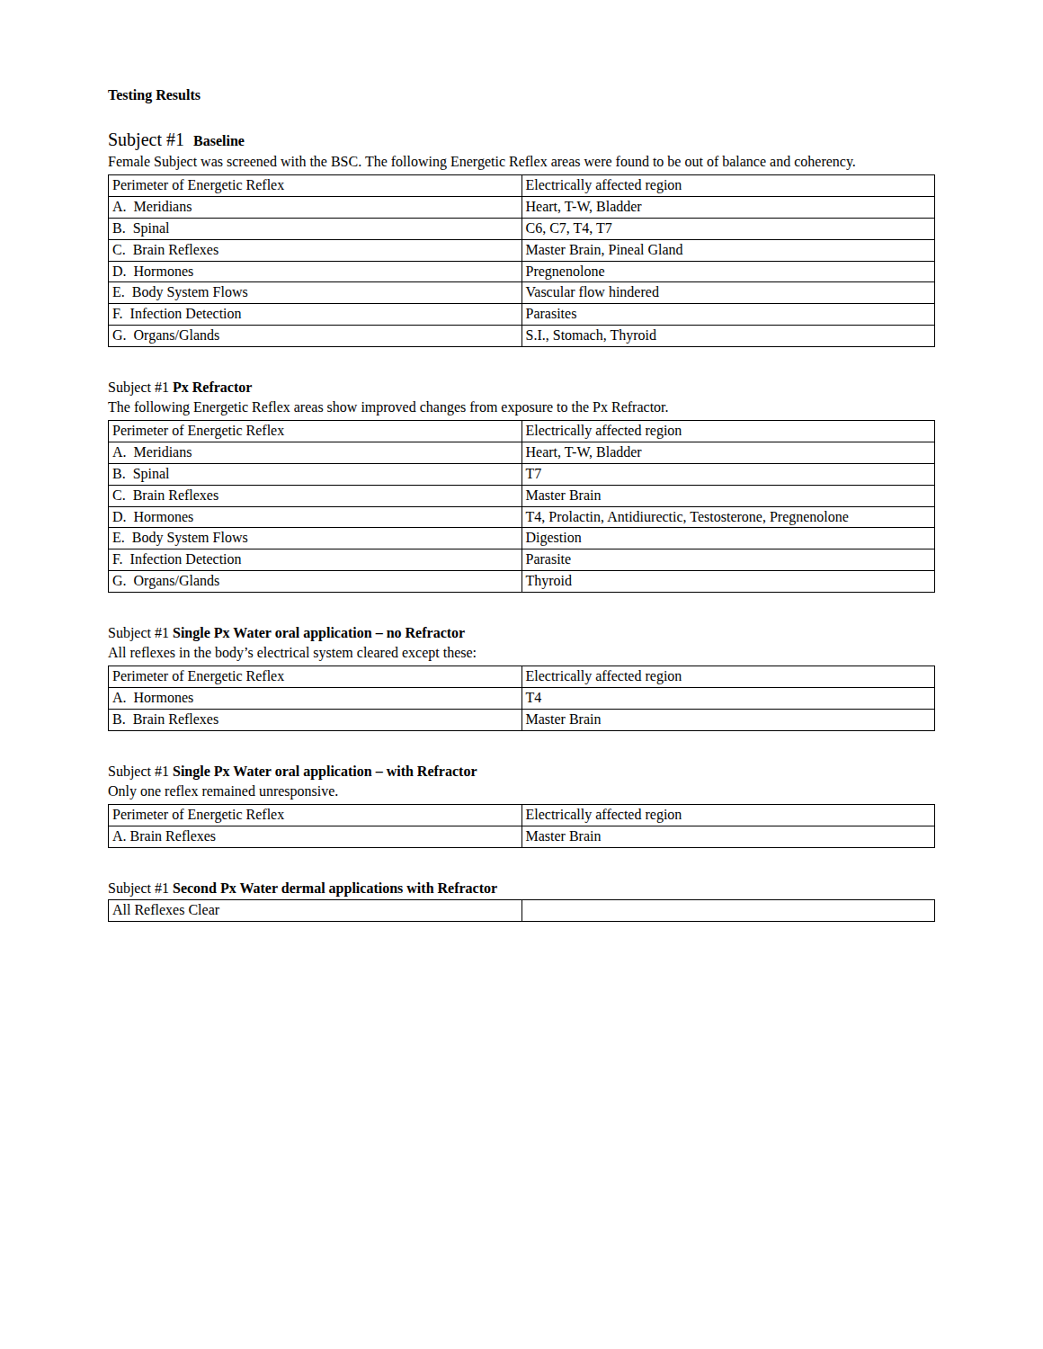Testing Results
Subject #1 Baseline
Female Subject was screened with the BSC. The following Energetic Reflex areas were found to be out of balance and coherency.
| Perimeter of Energetic Reflex | Electrically affected region |
| A. Meridians | Heart, T-W, Bladder |
| B. Spinal | C6, C7, T4, T7 |
| C. Brain Reflexes | Master Brain, Pineal Gland |
| D. Hormones | Pregnenolone |
| E. Body System Flows | Vascular flow hindered |
| F. Infection Detection | Parasites |
| G. Organs/Glands | S.I., Stomach, Thyroid |
Subject #1 Px Refractor
The following Energetic Reflex areas show improved changes from exposure to the Px Refractor.
| Perimeter of Energetic Reflex | Electrically affected region |
| A. Meridians | Heart, T-W, Bladder |
| B. Spinal | T7 |
| C. Brain Reflexes | Master Brain |
| D. Hormones | T4, Prolactin, Antidiurectic, Testosterone, Pregnenolone |
| E. Body System Flows | Digestion |
| F. Infection Detection | Parasite |
| G. Organs/Glands | Thyroid |
Subject #1 Single Px Water oral application – no Refractor
All reflexes in the body’s electrical system cleared except these:
| Perimeter of Energetic Reflex | Electrically affected region |
| A. Hormones | T4 |
| B. Brain Reflexes | Master Brain |
Subject #1 Single Px Water oral application – with Refractor
Only one reflex remained unresponsive.
| Perimeter of Energetic Reflex | Electrically affected region |
| A. Brain Reflexes | Master Brain |
Subject #1 Second Px Water dermal applications with Refractor
| All Reflexes Clear | |